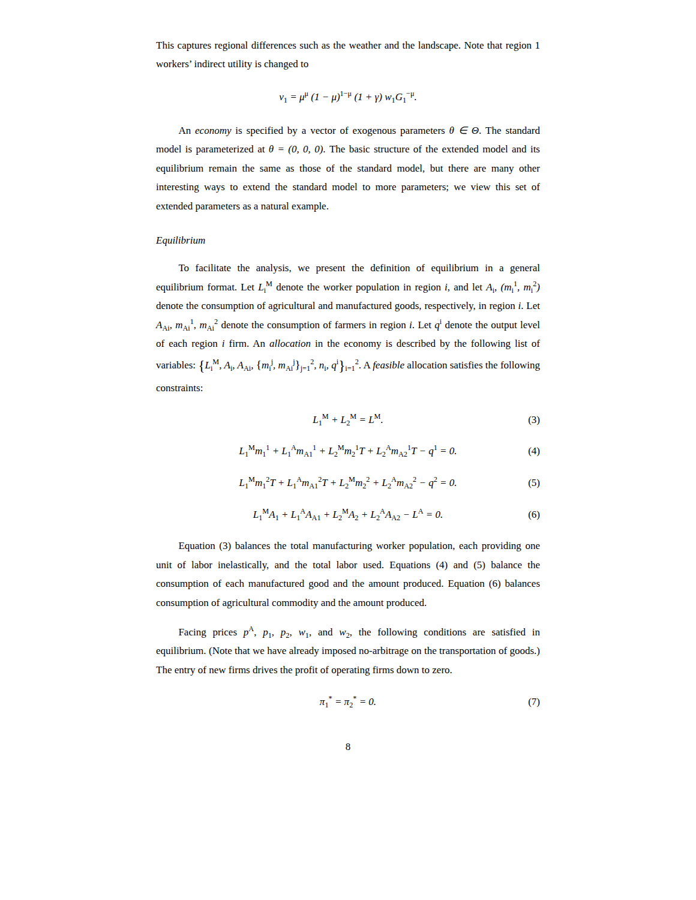This captures regional differences such as the weather and the landscape. Note that region 1 workers’ indirect utility is changed to
v1 = μμ (1 − μ)1−μ (1 + γ) w1G1−μ.
An economy is specified by a vector of exogenous parameters θ ∈ Θ. The standard model is parameterized at θ = (0, 0, 0). The basic structure of the extended model and its equilibrium remain the same as those of the standard model, but there are many other interesting ways to extend the standard model to more parameters; we view this set of extended parameters as a natural example.
Equilibrium
To facilitate the analysis, we present the definition of equilibrium in a general equilibrium format. Let LiM denote the worker population in region i, and let Ai, (mi1, mi2) denote the consumption of agricultural and manufactured goods, respectively, in region i. Let AAi, mAi1, mAi2 denote the consumption of farmers in region i. Let qi denote the output level of each region i firm. An allocation in the economy is described by the following list of variables: {LiM, Ai, AAi, {mij, mAij}j=12, ni, qi}i=12. A feasible allocation satisfies the following constraints:
L1M + L2M = LM.
(3)
L1Mm11 + L1AmA11 + L2Mm21T + L2AmA21T − q1 = 0.
(4)
L1Mm12T + L1AmA12T + L2Mm22 + L2AmA22 − q2 = 0.
(5)
L1MA1 + L1AAA1 + L2MA2 + L2AAA2 − LA = 0.
(6)
Equation (3) balances the total manufacturing worker population, each providing one unit of labor inelastically, and the total labor used. Equations (4) and (5) balance the consumption of each manufactured good and the amount produced. Equation (6) balances consumption of agricultural commodity and the amount produced.
Facing prices pA, p1, p2, w1, and w2, the following conditions are satisfied in equilibrium. (Note that we have already imposed no-arbitrage on the transportation of goods.) The entry of new firms drives the profit of operating firms down to zero.
π1* = π2* = 0.
(7)
8